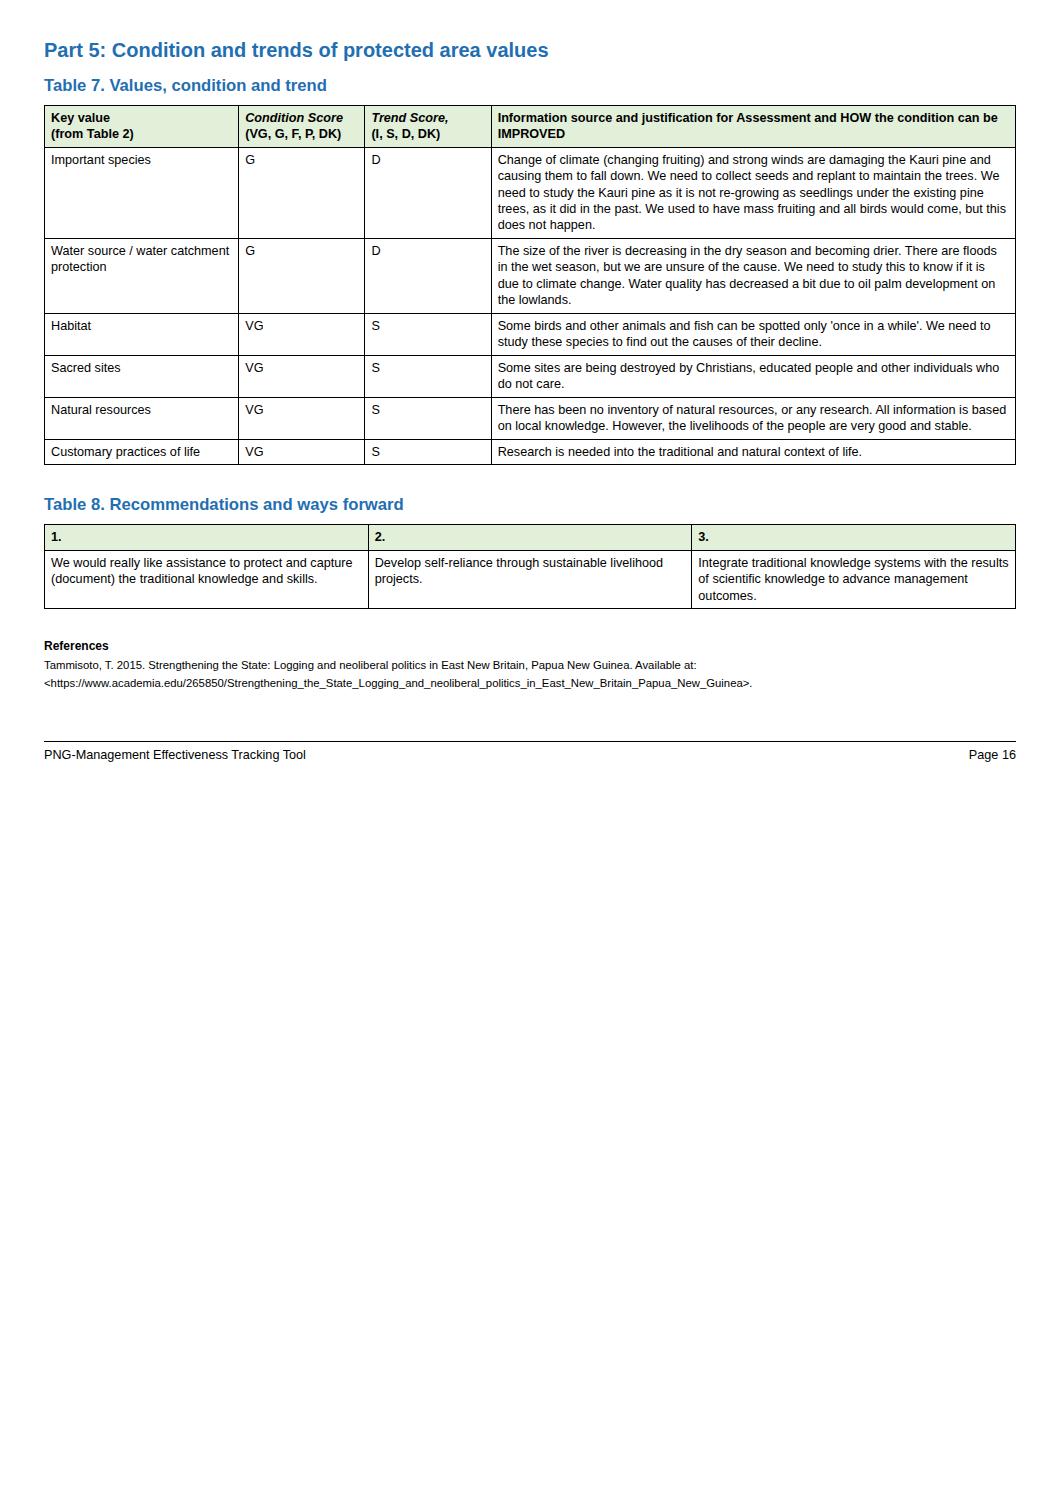Part 5: Condition and trends of protected area values
Table 7. Values, condition and trend
| Key value (from Table 2) | Condition Score (VG, G, F, P, DK) | Trend Score, (I, S, D, DK) | Information source and justification for Assessment and HOW the condition can be IMPROVED |
| --- | --- | --- | --- |
| Important species | G | D | Change of climate (changing fruiting) and strong winds are damaging the Kauri pine and causing them to fall down. We need to collect seeds and replant to maintain the trees. We need to study the Kauri pine as it is not re-growing as seedlings under the existing pine trees, as it did in the past. We used to have mass fruiting and all birds would come, but this does not happen. |
| Water source / water catchment protection | G | D | The size of the river is decreasing in the dry season and becoming drier. There are floods in the wet season, but we are unsure of the cause. We need to study this to know if it is due to climate change. Water quality has decreased a bit due to oil palm development on the lowlands. |
| Habitat | VG | S | Some birds and other animals and fish can be spotted only 'once in a while'. We need to study these species to find out the causes of their decline. |
| Sacred sites | VG | S | Some sites are being destroyed by Christians, educated people and other individuals who do not care. |
| Natural resources | VG | S | There has been no inventory of natural resources, or any research. All information is based on local knowledge. However, the livelihoods of the people are very good and stable. |
| Customary practices of life | VG | S | Research is needed into the traditional and natural context of life. |
Table 8. Recommendations and ways forward
| 1. | 2. | 3. |
| --- | --- | --- |
| We would really like assistance to protect and capture (document) the traditional knowledge and skills. | Develop self-reliance through sustainable livelihood projects. | Integrate traditional knowledge systems with the results of scientific knowledge to advance management outcomes. |
References
Tammisoto, T. 2015. Strengthening the State: Logging and neoliberal politics in East New Britain, Papua New Guinea. Available at:
<https://www.academia.edu/265850/Strengthening_the_State_Logging_and_neoliberal_politics_in_East_New_Britain_Papua_New_Guinea>.
PNG-Management Effectiveness Tracking Tool Page 16